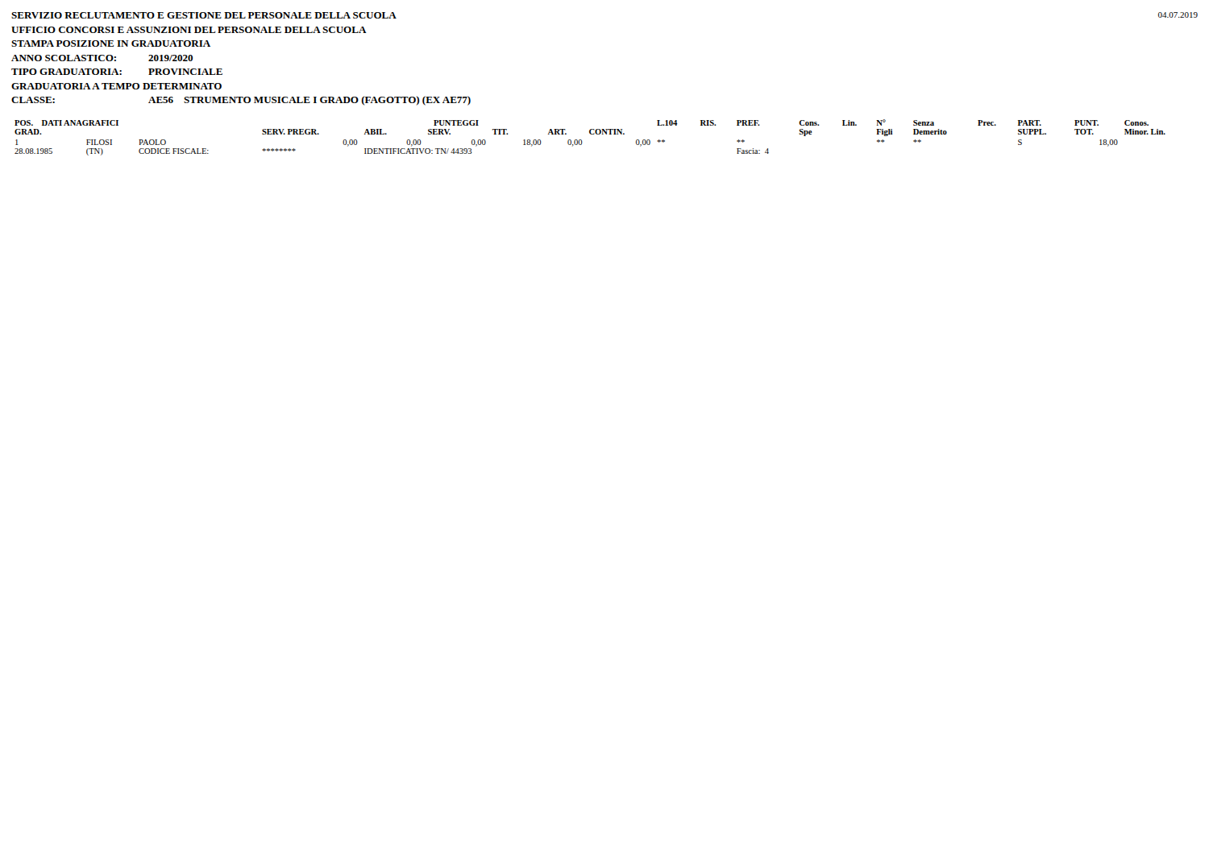04.07.2019
SERVIZIO RECLUTAMENTO E GESTIONE DEL PERSONALE DELLA SCUOLA
UFFICIO CONCORSI E ASSUNZIONI DEL PERSONALE DELLA SCUOLA
STAMPA POSIZIONE IN GRADUATORIA
ANNO SCOLASTICO: 2019/2020
TIPO GRADUATORIA: PROVINCIALE
GRADUATORIA A TEMPO DETERMINATO
CLASSE: AE56 STRUMENTO MUSICALE I GRADO (FAGOTTO) (EX AE77)
| POS. DATI ANAGRAFICI | PUNTEGGI | L.104 | RIS. | PREF. | Cons. | Lin. | N° | Senza | Prec. | PART. | PUNT. | Conos. |
| --- | --- | --- | --- | --- | --- | --- | --- | --- | --- | --- | --- | --- |
| GRAD. | | | SERV. PREGR. | ABIL. | SERV. | TIT. | ART. | CONTIN. | | | | Spe | | Figli | Demerito | | SUPPL. | TOT. | Minor. Lin. |
| 1 | FILOSI | PAOLO | 0,00 | 0,00 | 0,00 | 18,00 | 0,00 | 0,00 | ** | | ** | | | ** | ** | | S | 18,00 | |
| 28.08.1985 | (TN) | CODICE FISCALE: | ******** | IDENTIFICATIVO: TN/ 44393 | | | | | Fascia: 4 | | | | | | | | |